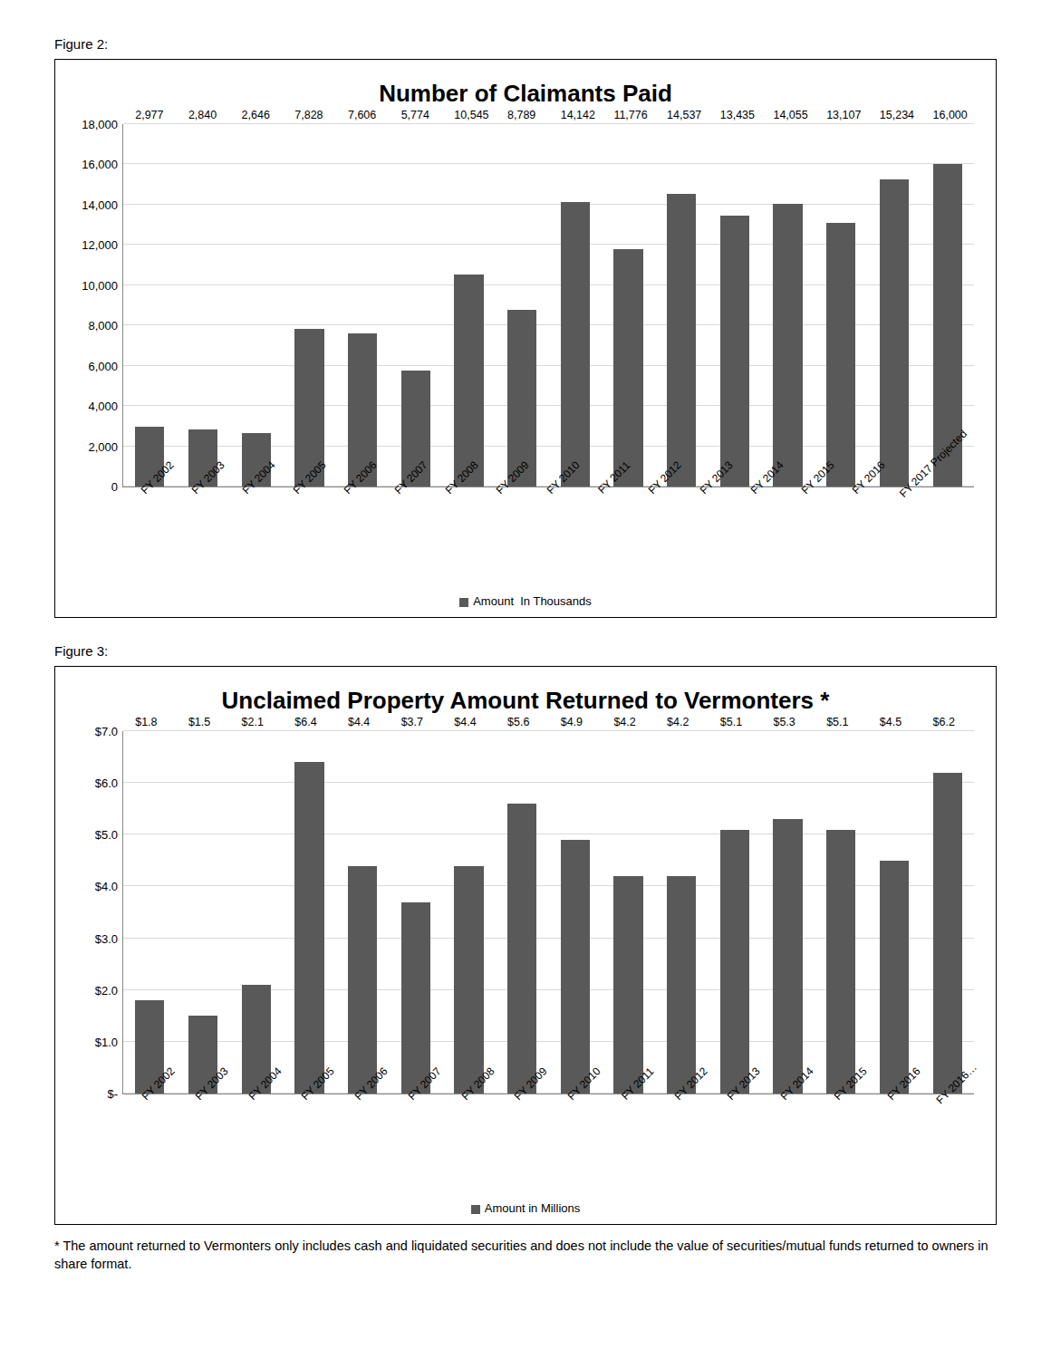Figure 2:
Number of Claimants Paid
18,000
16,000
14,000
12,000
10,000
8,000
6,000
4,000
2,000
0
2,977
2,840
2,646
7,828
7,606
5,774
10,545
8,789
14,142
11,776
14,537
13,435
14,055
13,107
15,234
16,000
FY 2002
FY 2003
FY 2004
FY 2005
FY 2006
FY 2007
FY 2008
FY 2009
FY 2010
FY 2011
FY 2012
FY 2013
FY 2014
FY 2015
FY 2016
FY 2017 Projected
Amount In Thousands
Figure 3:
Unclaimed Property Amount Returned to Vermonters *
$7.0
$6.0
$5.0
$4.0
$3.0
$2.0
$1.0
$-
$1.8
$1.5
$2.1
$6.4
$4.4
$3.7
$4.4
$5.6
$4.9
$4.2
$4.2
$5.1
$5.3
$5.1
$4.5
$6.2
FY 2002
FY 2003
FY 2004
FY 2005
FY 2006
FY 2007
FY 2008
FY 2009
FY 2010
FY 2011
FY 2012
FY 2013
FY 2014
FY 2015
FY 2016
FY 2016…
Amount in Millions
* The amount returned to Vermonters only includes cash and liquidated securities and does not include the value of securities/mutual funds returned to owners in share format.